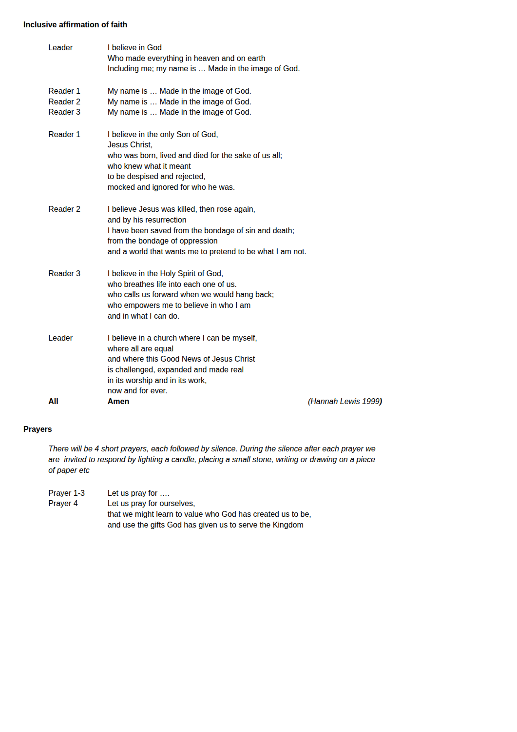Inclusive affirmation of faith
Leader
I believe in God
Who made everything in heaven and on earth
Including me; my name is … Made in the image of God.
Reader 1
My name is … Made in the image of God.
Reader 2
My name is … Made in the image of God.
Reader 3
My name is … Made in the image of God.
Reader 1
I believe in the only Son of God,
Jesus Christ,
who was born, lived and died for the sake of us all;
who knew what it meant
to be despised and rejected,
mocked and ignored for who he was.
Reader 2
I believe Jesus was killed, then rose again,
and by his resurrection
I have been saved from the bondage of sin and death;
from the bondage of oppression
and a world that wants me to pretend to be what I am not.
Reader 3
I believe in the Holy Spirit of God,
who breathes life into each one of us.
who calls us forward when we would hang back;
who empowers me to believe in who I am
and in what I can do.
Leader
I believe in a church where I can be myself,
where all are equal
and where this Good News of Jesus Christ
is challenged, expanded and made real
in its worship and in its work,
now and for ever.
All
Amen
(Hannah Lewis 1999)
Prayers
There will be 4 short prayers, each followed by silence. During the silence after each prayer we are invited to respond by lighting a candle, placing a small stone, writing or drawing on a piece of paper etc
Prayer 1-3
Let us pray for ….
Prayer 4
Let us pray for ourselves,
that we might learn to value who God has created us to be,
and use the gifts God has given us to serve the Kingdom